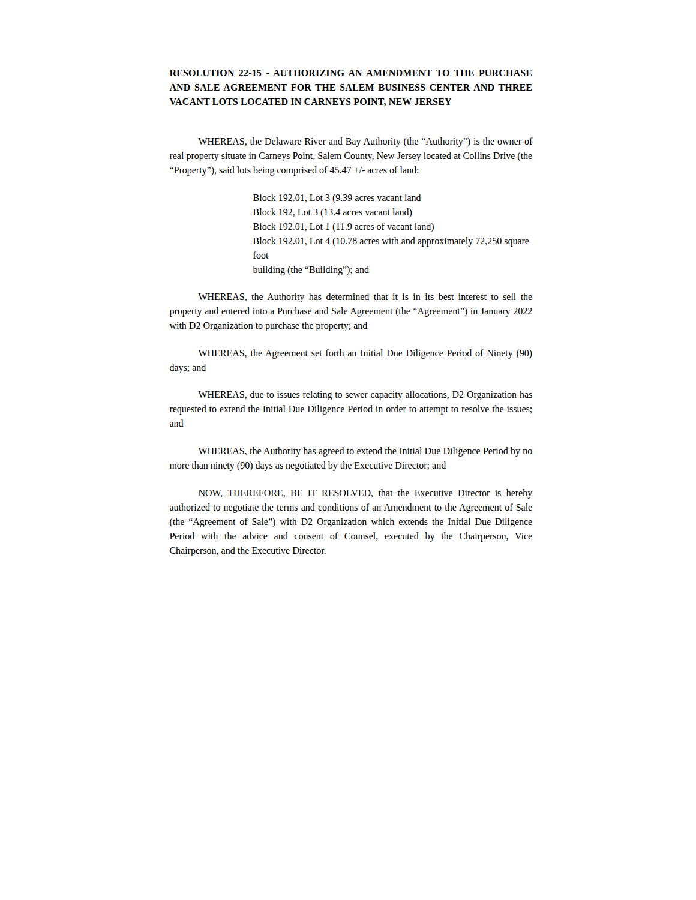Resolution 22-15 - Authorizing an Amendment to the Purchase and Sale Agreement for the Salem Business Center and Three Vacant Lots Located in Carneys Point, New Jersey
WHEREAS, the Delaware River and Bay Authority (the “Authority”) is the owner of real property situate in Carneys Point, Salem County, New Jersey located at Collins Drive (the “Property”), said lots being comprised of 45.47 +/- acres of land:
Block 192.01, Lot 3 (9.39 acres vacant land
Block 192, Lot 3 (13.4 acres vacant land)
Block 192.01, Lot 1 (11.9 acres of vacant land)
Block 192.01, Lot 4 (10.78 acres with and approximately 72,250 square foot
building (the “Building”); and
WHEREAS, the Authority has determined that it is in its best interest to sell the property and entered into a Purchase and Sale Agreement (the “Agreement”) in January 2022 with D2 Organization to purchase the property; and
WHEREAS, the Agreement set forth an Initial Due Diligence Period of Ninety (90) days; and
WHEREAS, due to issues relating to sewer capacity allocations, D2 Organization has requested to extend the Initial Due Diligence Period in order to attempt to resolve the issues; and
WHEREAS, the Authority has agreed to extend the Initial Due Diligence Period by no more than ninety (90) days as negotiated by the Executive Director; and
NOW, THEREFORE, BE IT RESOLVED, that the Executive Director is hereby authorized to negotiate the terms and conditions of an Amendment to the Agreement of Sale (the “Agreement of Sale”) with D2 Organization which extends the Initial Due Diligence Period with the advice and consent of Counsel, executed by the Chairperson, Vice Chairperson, and the Executive Director.